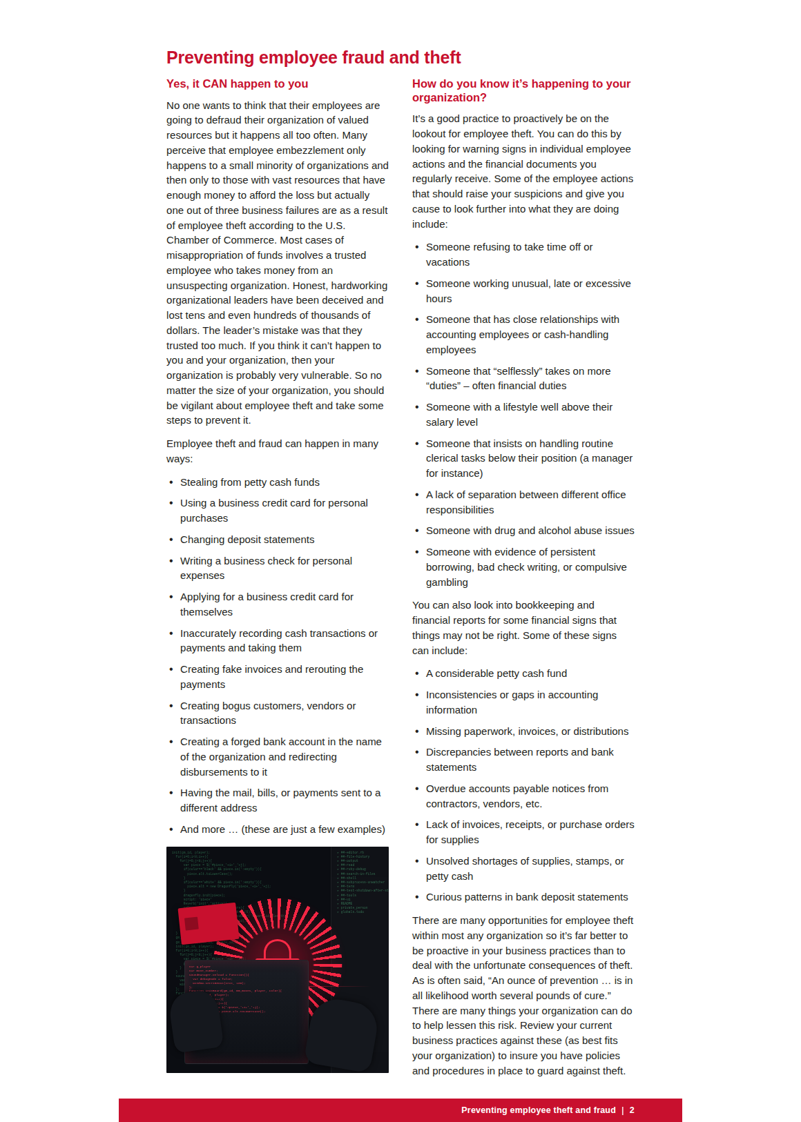Preventing employee fraud and theft
Yes, it CAN happen to you
No one wants to think that their employees are going to defraud their organization of valued resources but it happens all too often. Many perceive that employee embezzlement only happens to a small minority of organizations and then only to those with vast resources that have enough money to afford the loss but actually one out of three business failures are as a result of employee theft according to the U.S. Chamber of Commerce. Most cases of misappropriation of funds involves a trusted employee who takes money from an unsuspecting organization. Honest, hardworking organizational leaders have been deceived and lost tens and even hundreds of thousands of dollars. The leader’s mistake was that they trusted too much. If you think it can’t happen to you and your organization, then your organization is probably very vulnerable. So no matter the size of your organization, you should be vigilant about employee theft and take some steps to prevent it.
Employee theft and fraud can happen in many ways:
Stealing from petty cash funds
Using a business credit card for personal purchases
Changing deposit statements
Writing a business check for personal expenses
Applying for a business credit card for themselves
Inaccurately recording cash transactions or payments and taking them
Creating fake invoices and rerouting the payments
Creating bogus customers, vendors or transactions
Creating a forged bank account in the name of the organization and redirecting disbursements to it
Having the mail, bills, or payments sent to a different address
And more … (these are just a few examples)
init(gm_id, player); for(i=0;i<8;i++){ for(j=0;j<8;j++){ var piece = $('#piece_'+i+'_'+j); if(color=='black' && piece.is(':empty')){ piece.alt.toLowerCase(); } if(color=='white' && piece.is(':empty')){ piece.alt = new Dragonfly('piece_'+i+'_'+j); } dragonfly.init(piece); script: 'piece' Reverb('init','active') onDrop: function(piece, square){ var piece_id = piece.id.substr(6); var square_id = square.id.substr('square_id'.length); move.play(piece_id, square_id); } } } gm_id.begin('piece'); gm_id.move(piece_id, square_id); init(gm_id, player); for(i=0;i<8;i++){ for(j=0;j<8;j++){ var piece = $('#piece_'+i+'_'+j); piece.alt.toLowerCase(); } } soundManager.onload = function(){ var debugMode = false; window.setTimeout(init, 100); }; function initBoard(gm_id, mm_moves, player, color){ init(gm_id, player); for(i=0;i<8;i++){ for(j=0;j<8;j++){ var piece = $('#piece_'+i+'_'+j); piece.alt = piece.alt.toLowerCase(); } } }
▸ ##-editor.rb ▸ ##-file-history ▸ ##-output ▸ ##-read ▸ ##-ruby-debug ▸ ##-search-in-files ▸ ##-shell ▸ ##-subprocess-unwatcher ▸ ##-term ▸ ##-test-shutdown-after-startup ▸ ##-tools ▸ ##-ui ▸ README ▸ private_person ▸ globals.todo
action_generate.php game.php chess.js
var g_player var move_number; soundManager.onload = function(){ var debugMode = false; window.setTimeout(init, 100); }; function initBoard(gm_id, mm_moves, player, color){ init(gm_id, player); for(i=0;i<8;i++){ for(j=0;j<8;j++){ var piece = $('#piece_'+i+'_'+j); piece.alt = piece.alt.toLowerCase(); } } }
How do you know it’s happening to your organization?
It’s a good practice to proactively be on the lookout for employee theft. You can do this by looking for warning signs in individual employee actions and the financial documents you regularly receive. Some of the employee actions that should raise your suspicions and give you cause to look further into what they are doing include:
Someone refusing to take time off or vacations
Someone working unusual, late or excessive hours
Someone that has close relationships with accounting employees or cash-handling employees
Someone that “selflessly” takes on more “duties” – often financial duties
Someone with a lifestyle well above their salary level
Someone that insists on handling routine clerical tasks below their position (a manager for instance)
A lack of separation between different office responsibilities
Someone with drug and alcohol abuse issues
Someone with evidence of persistent borrowing, bad check writing, or compulsive gambling
You can also look into bookkeeping and financial reports for some financial signs that things may not be right. Some of these signs can include:
A considerable petty cash fund
Inconsistencies or gaps in accounting information
Missing paperwork, invoices, or distributions
Discrepancies between reports and bank statements
Overdue accounts payable notices from contractors, vendors, etc.
Lack of invoices, receipts, or purchase orders for supplies
Unsolved shortages of supplies, stamps, or petty cash
Curious patterns in bank deposit statements
There are many opportunities for employee theft within most any organization so it’s far better to be proactive in your business practices than to deal with the unfortunate consequences of theft. As is often said, “An ounce of prevention … is in all likelihood worth several pounds of cure.” There are many things your organization can do to help lessen this risk. Review your current business practices against these (as best fits your organization) to insure you have policies and procedures in place to guard against theft.
Preventing employee theft and fraud|2